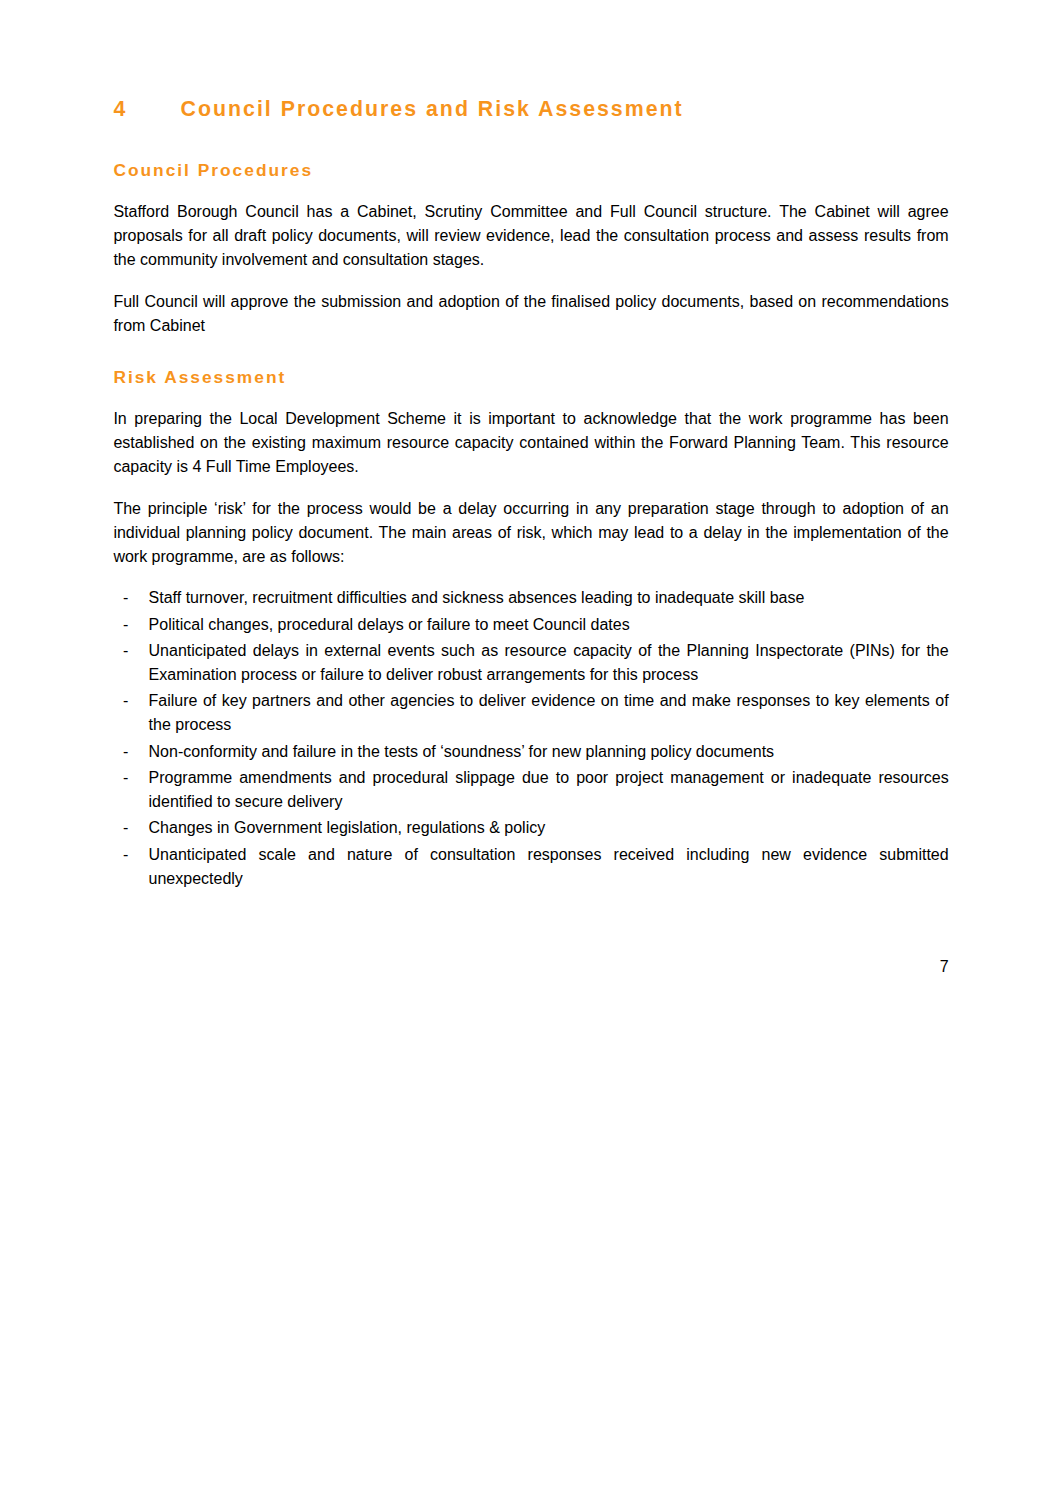4 Council Procedures and Risk Assessment
Council Procedures
Stafford Borough Council has a Cabinet, Scrutiny Committee and Full Council structure. The Cabinet will agree proposals for all draft policy documents, will review evidence, lead the consultation process and assess results from the community involvement and consultation stages.
Full Council will approve the submission and adoption of the finalised policy documents, based on recommendations from Cabinet
Risk Assessment
In preparing the Local Development Scheme it is important to acknowledge that the work programme has been established on the existing maximum resource capacity contained within the Forward Planning Team. This resource capacity is 4 Full Time Employees.
The principle ‘risk’ for the process would be a delay occurring in any preparation stage through to adoption of an individual planning policy document. The main areas of risk, which may lead to a delay in the implementation of the work programme, are as follows:
Staff turnover, recruitment difficulties and sickness absences leading to inadequate skill base
Political changes, procedural delays or failure to meet Council dates
Unanticipated delays in external events such as resource capacity of the Planning Inspectorate (PINs) for the Examination process or failure to deliver robust arrangements for this process
Failure of key partners and other agencies to deliver evidence on time and make responses to key elements of the process
Non-conformity and failure in the tests of ‘soundness’ for new planning policy documents
Programme amendments and procedural slippage due to poor project management or inadequate resources identified to secure delivery
Changes in Government legislation, regulations & policy
Unanticipated scale and nature of consultation responses received including new evidence submitted unexpectedly
7